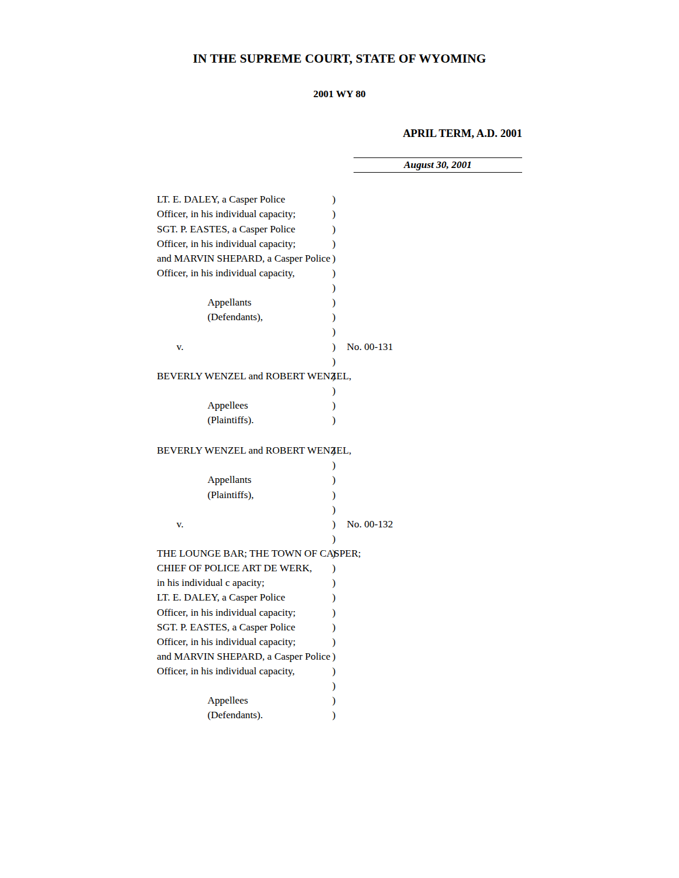IN THE SUPREME COURT, STATE OF WYOMING
2001 WY 80
APRIL TERM, A.D. 2001
August 30, 2001
| LT. E. DALEY, a Casper Police Officer, in his individual capacity; SGT. P. EASTES, a Casper Police Officer, in his individual capacity; and MARVIN SHEPARD, a Casper Police Officer, in his individual capacity, Appellants (Defendants), v. BEVERLY WENZEL and ROBERT WENZEL, Appellees (Plaintiffs). | ) ) ) ) ) ) ) ) ) ) ) ) ) ) ) ) | No. 00-131 |
| BEVERLY WENZEL and ROBERT WENZEL, Appellants (Plaintiffs), v. THE LOUNGE BAR; THE TOWN OF CASPER; CHIEF OF POLICE ART DE WERK, in his individual c apacity; LT. E. DALEY, a Casper Police Officer, in his individual capacity; SGT. P. EASTES, a Casper Police Officer, in his individual capacity; and MARVIN SHEPARD, a Casper Police Officer, in his individual capacity, Appellees (Defendants). | ) ) ) ) ) ) ) ) ) ) ) ) ) ) ) ) ) ) ) | No. 00-132 |